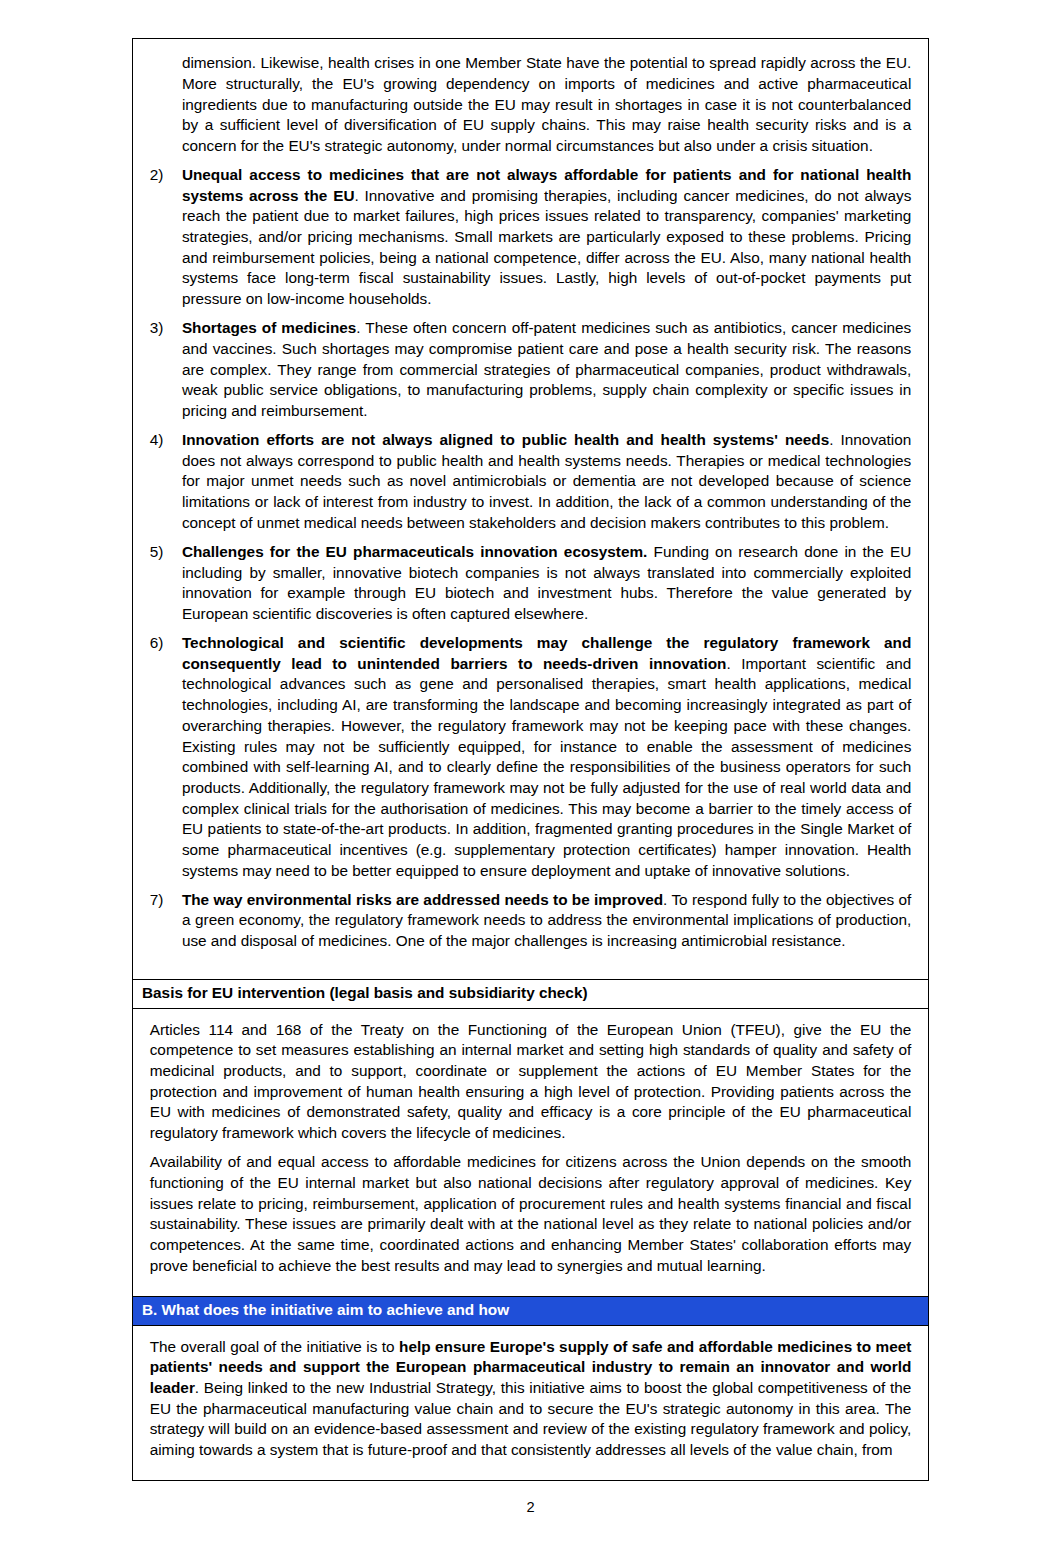dimension. Likewise, health crises in one Member State have the potential to spread rapidly across the EU. More structurally, the EU's growing dependency on imports of medicines and active pharmaceutical ingredients due to manufacturing outside the EU may result in shortages in case it is not counterbalanced by a sufficient level of diversification of EU supply chains. This may raise health security risks and is a concern for the EU's strategic autonomy, under normal circumstances but also under a crisis situation.
2) Unequal access to medicines that are not always affordable for patients and for national health systems across the EU. Innovative and promising therapies, including cancer medicines, do not always reach the patient due to market failures, high prices issues related to transparency, companies' marketing strategies, and/or pricing mechanisms. Small markets are particularly exposed to these problems. Pricing and reimbursement policies, being a national competence, differ across the EU. Also, many national health systems face long-term fiscal sustainability issues. Lastly, high levels of out-of-pocket payments put pressure on low-income households.
3) Shortages of medicines. These often concern off-patent medicines such as antibiotics, cancer medicines and vaccines. Such shortages may compromise patient care and pose a health security risk. The reasons are complex. They range from commercial strategies of pharmaceutical companies, product withdrawals, weak public service obligations, to manufacturing problems, supply chain complexity or specific issues in pricing and reimbursement.
4) Innovation efforts are not always aligned to public health and health systems' needs. Innovation does not always correspond to public health and health systems needs. Therapies or medical technologies for major unmet needs such as novel antimicrobials or dementia are not developed because of science limitations or lack of interest from industry to invest. In addition, the lack of a common understanding of the concept of unmet medical needs between stakeholders and decision makers contributes to this problem.
5) Challenges for the EU pharmaceuticals innovation ecosystem. Funding on research done in the EU including by smaller, innovative biotech companies is not always translated into commercially exploited innovation for example through EU biotech and investment hubs. Therefore the value generated by European scientific discoveries is often captured elsewhere.
6) Technological and scientific developments may challenge the regulatory framework and consequently lead to unintended barriers to needs-driven innovation. Important scientific and technological advances such as gene and personalised therapies, smart health applications, medical technologies, including AI, are transforming the landscape and becoming increasingly integrated as part of overarching therapies. However, the regulatory framework may not be keeping pace with these changes. Existing rules may not be sufficiently equipped, for instance to enable the assessment of medicines combined with self-learning AI, and to clearly define the responsibilities of the business operators for such products. Additionally, the regulatory framework may not be fully adjusted for the use of real world data and complex clinical trials for the authorisation of medicines. This may become a barrier to the timely access of EU patients to state-of-the-art products. In addition, fragmented granting procedures in the Single Market of some pharmaceutical incentives (e.g. supplementary protection certificates) hamper innovation. Health systems may need to be better equipped to ensure deployment and uptake of innovative solutions.
7) The way environmental risks are addressed needs to be improved. To respond fully to the objectives of a green economy, the regulatory framework needs to address the environmental implications of production, use and disposal of medicines. One of the major challenges is increasing antimicrobial resistance.
Basis for EU intervention (legal basis and subsidiarity check)
Articles 114 and 168 of the Treaty on the Functioning of the European Union (TFEU), give the EU the competence to set measures establishing an internal market and setting high standards of quality and safety of medicinal products, and to support, coordinate or supplement the actions of EU Member States for the protection and improvement of human health ensuring a high level of protection. Providing patients across the EU with medicines of demonstrated safety, quality and efficacy is a core principle of the EU pharmaceutical regulatory framework which covers the lifecycle of medicines.
Availability of and equal access to affordable medicines for citizens across the Union depends on the smooth functioning of the EU internal market but also national decisions after regulatory approval of medicines. Key issues relate to pricing, reimbursement, application of procurement rules and health systems financial and fiscal sustainability. These issues are primarily dealt with at the national level as they relate to national policies and/or competences. At the same time, coordinated actions and enhancing Member States' collaboration efforts may prove beneficial to achieve the best results and may lead to synergies and mutual learning.
B. What does the initiative aim to achieve and how
The overall goal of the initiative is to help ensure Europe's supply of safe and affordable medicines to meet patients' needs and support the European pharmaceutical industry to remain an innovator and world leader. Being linked to the new Industrial Strategy, this initiative aims to boost the global competitiveness of the EU the pharmaceutical manufacturing value chain and to secure the EU's strategic autonomy in this area. The strategy will build on an evidence-based assessment and review of the existing regulatory framework and policy, aiming towards a system that is future-proof and that consistently addresses all levels of the value chain, from
2